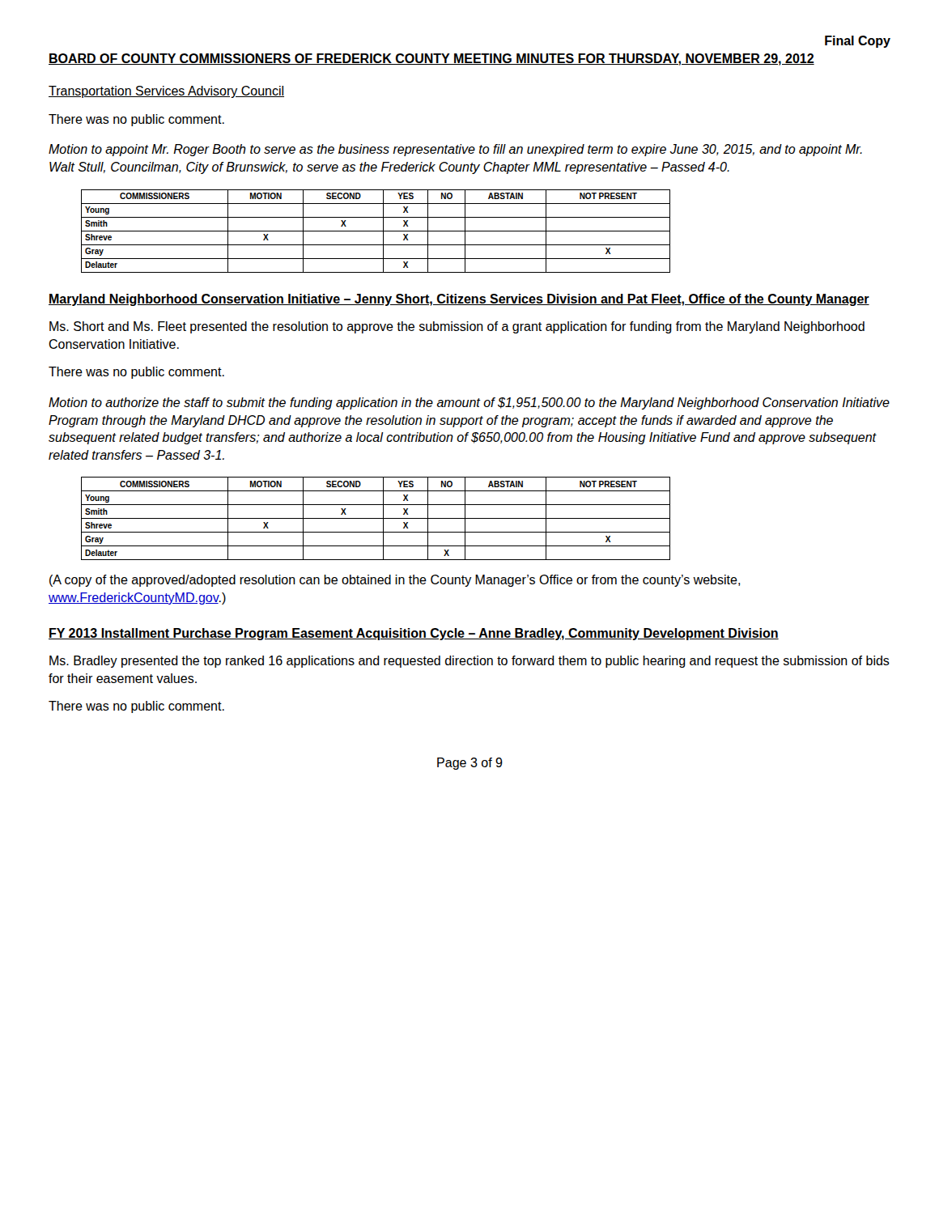Final Copy BOARD OF COUNTY COMMISSIONERS OF FREDERICK COUNTY MEETING MINUTES FOR THURSDAY, NOVEMBER 29, 2012
Transportation Services Advisory Council
There was no public comment.
Motion to appoint Mr. Roger Booth to serve as the business representative to fill an unexpired term to expire June 30, 2015, and to appoint Mr. Walt Stull, Councilman, City of Brunswick, to serve as the Frederick County Chapter MML representative – Passed 4-0.
| COMMISSIONERS | MOTION | SECOND | YES | NO | ABSTAIN | NOT PRESENT |
| --- | --- | --- | --- | --- | --- | --- |
| Young | | | X | | | |
| Smith | | X | X | | | |
| Shreve | X | | X | | | |
| Gray | | | | | | X |
| Delauter | | | X | | | |
Maryland Neighborhood Conservation Initiative – Jenny Short, Citizens Services Division and Pat Fleet, Office of the County Manager
Ms. Short and Ms. Fleet presented the resolution to approve the submission of a grant application for funding from the Maryland Neighborhood Conservation Initiative.
There was no public comment.
Motion to authorize the staff to submit the funding application in the amount of $1,951,500.00 to the Maryland Neighborhood Conservation Initiative Program through the Maryland DHCD and approve the resolution in support of the program; accept the funds if awarded and approve the subsequent related budget transfers; and authorize a local contribution of $650,000.00 from the Housing Initiative Fund and approve subsequent related transfers – Passed 3-1.
| COMMISSIONERS | MOTION | SECOND | YES | NO | ABSTAIN | NOT PRESENT |
| --- | --- | --- | --- | --- | --- | --- |
| Young | | | X | | | |
| Smith | | X | X | | | |
| Shreve | X | | X | | | |
| Gray | | | | | | X |
| Delauter | | | | X | | |
(A copy of the approved/adopted resolution can be obtained in the County Manager’s Office or from the county’s website, www.FrederickCountyMD.gov.)
FY 2013 Installment Purchase Program Easement Acquisition Cycle – Anne Bradley, Community Development Division
Ms. Bradley presented the top ranked 16 applications and requested direction to forward them to public hearing and request the submission of bids for their easement values.
There was no public comment.
Page 3 of 9